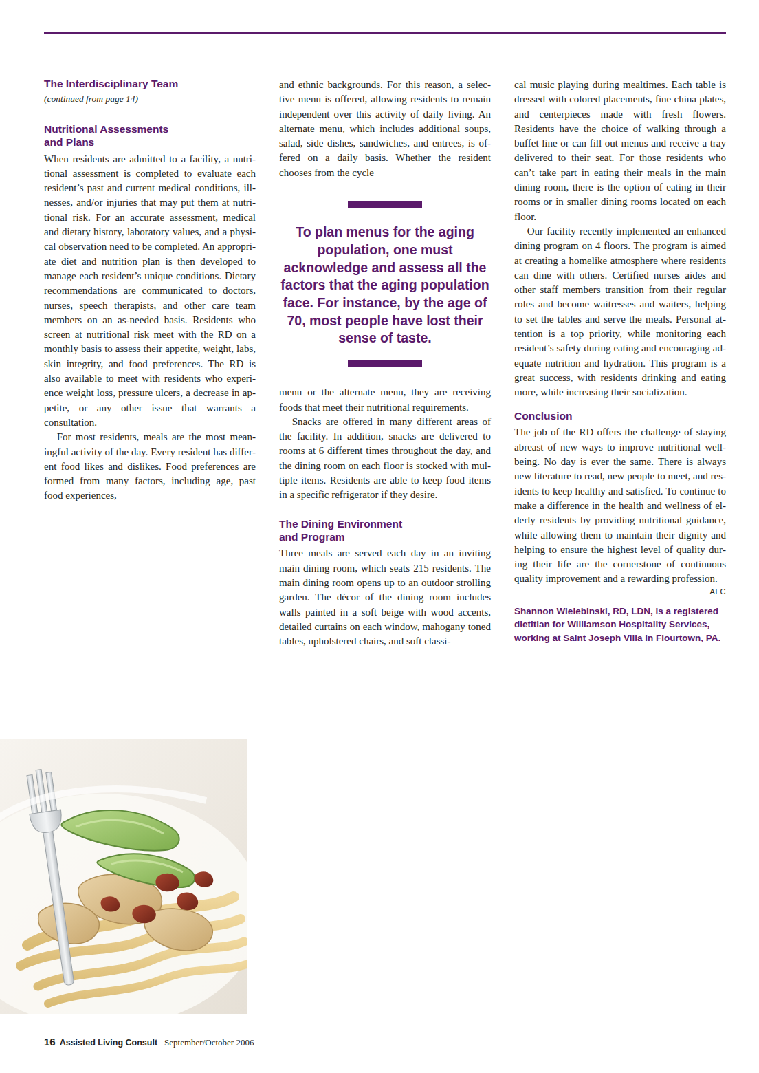The Interdisciplinary Team
(continued from page 14)
Nutritional Assessments
and Plans
When residents are admitted to a facility, a nutritional assessment is completed to evaluate each resident’s past and current medical conditions, illnesses, and/or injuries that may put them at nutritional risk. For an accurate assessment, medical and dietary history, laboratory values, and a physical observation need to be completed. An appropriate diet and nutrition plan is then developed to manage each resident’s unique conditions. Dietary recommendations are communicated to doctors, nurses, speech therapists, and other care team members on an as-needed basis. Residents who screen at nutritional risk meet with the RD on a monthly basis to assess their appetite, weight, labs, skin integrity, and food preferences. The RD is also available to meet with residents who experience weight loss, pressure ulcers, a decrease in appetite, or any other issue that warrants a consultation.
For most residents, meals are the most meaningful activity of the day. Every resident has different food likes and dislikes. Food preferences are formed from many factors, including age, past food experiences,
and ethnic backgrounds. For this reason, a selective menu is offered, allowing residents to remain independent over this activity of daily living. An alternate menu, which includes additional soups, salad, side dishes, sandwiches, and entrees, is offered on a daily basis. Whether the resident chooses from the cycle
To plan menus for the aging population, one must acknowledge and assess all the factors that the aging population face. For instance, by the age of 70, most people have lost their sense of taste.
menu or the alternate menu, they are receiving foods that meet their nutritional requirements.
Snacks are offered in many different areas of the facility. In addition, snacks are delivered to rooms at 6 different times throughout the day, and the dining room on each floor is stocked with multiple items. Residents are able to keep food items in a specific refrigerator if they desire.
The Dining Environment
and Program
Three meals are served each day in an inviting main dining room, which seats 215 residents. The main dining room opens up to an outdoor strolling garden. The décor of the dining room includes walls painted in a soft beige with wood accents, detailed curtains on each window, mahogany toned tables, upholstered chairs, and soft classi-
cal music playing during mealtimes. Each table is dressed with colored placements, fine china plates, and centerpieces made with fresh flowers. Residents have the choice of walking through a buffet line or can fill out menus and receive a tray delivered to their seat. For those residents who can’t take part in eating their meals in the main dining room, there is the option of eating in their rooms or in smaller dining rooms located on each floor.
Our facility recently implemented an enhanced dining program on 4 floors. The program is aimed at creating a homelike atmosphere where residents can dine with others. Certified nurses aides and other staff members transition from their regular roles and become waitresses and waiters, helping to set the tables and serve the meals. Personal attention is a top priority, while monitoring each resident’s safety during eating and encouraging adequate nutrition and hydration. This program is a great success, with residents drinking and eating more, while increasing their socialization.
Conclusion
The job of the RD offers the challenge of staying abreast of new ways to improve nutritional well-being. No day is ever the same. There is always new literature to read, new people to meet, and residents to keep healthy and satisfied. To continue to make a difference in the health and wellness of elderly residents by providing nutritional guidance, while allowing them to maintain their dignity and helping to ensure the highest level of quality during their life are the cornerstone of continuous quality improvement and a rewarding profession.ALC
Shannon Wielebinski, RD, LDN, is a registered dietitian for Williamson Hospitality Services, working at Saint Joseph Villa in Flourtown, PA.
16 Assisted Living Consult September/October 2006